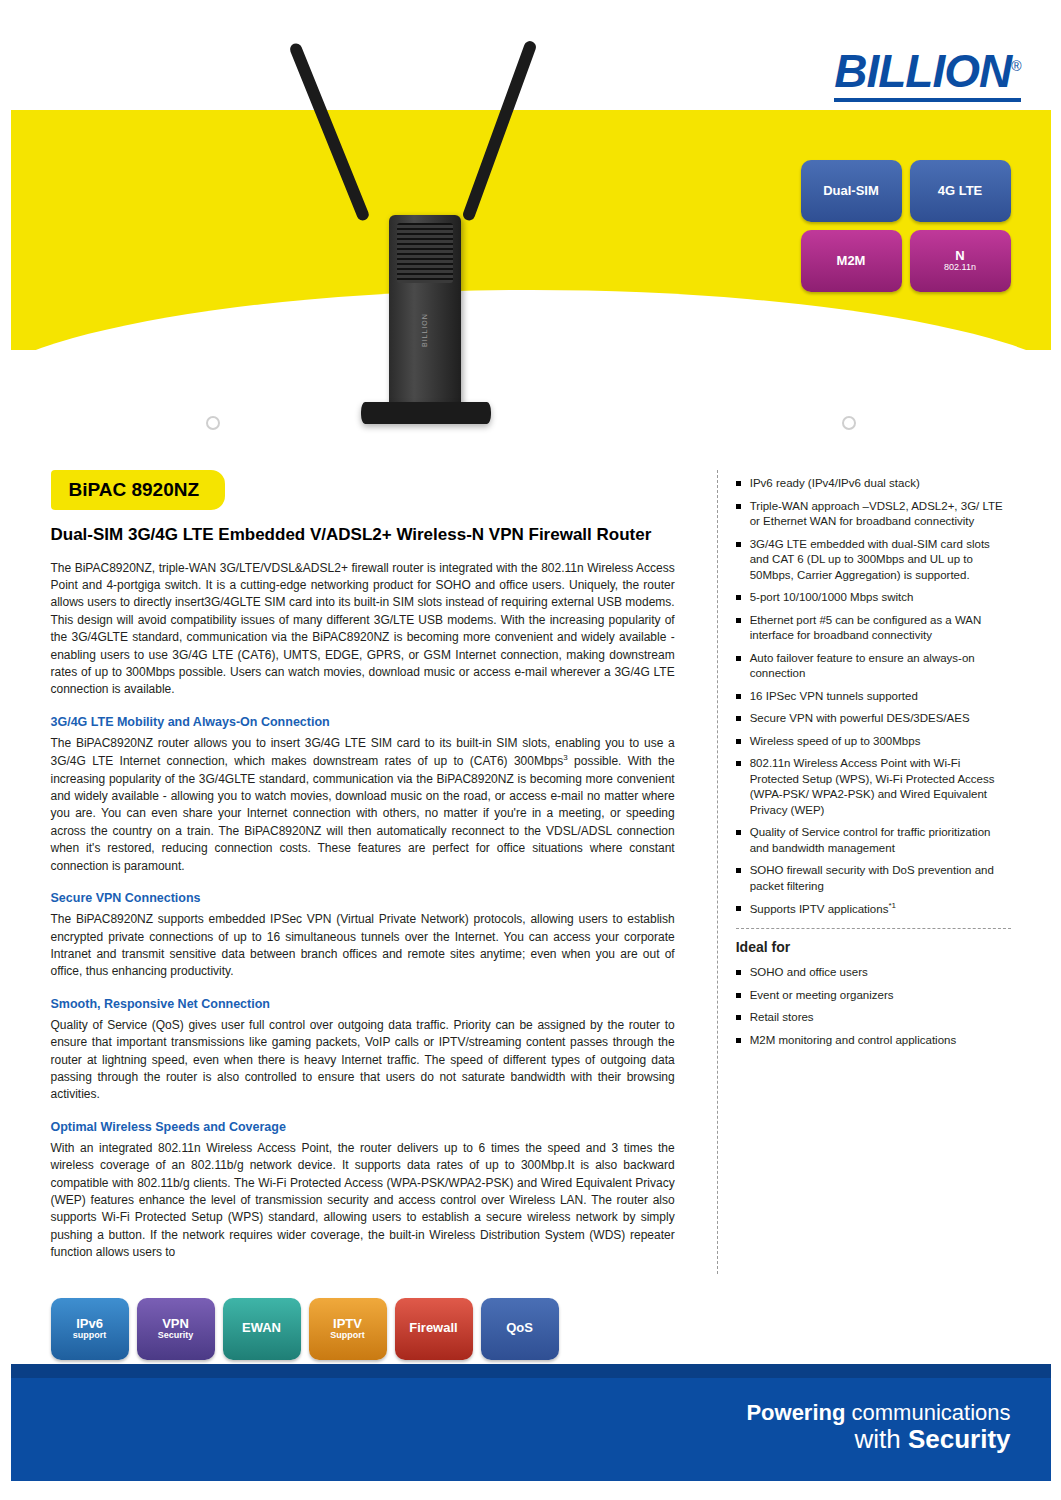BILLION®
BILLION
Dual-SIM
4G LTE
M2M
N802.11n
BiPAC 8920NZ
Dual-SIM 3G/4G LTE Embedded V/ADSL2+ Wireless-N VPN Firewall Router
The BiPAC8920NZ, triple-WAN 3G/LTE/VDSL&ADSL2+ firewall router is integrated with the 802.11n Wireless Access Point and 4-portgiga switch. It is a cutting-edge networking product for SOHO and office users. Uniquely, the router allows users to directly insert3G/4GLTE SIM card into its built-in SIM slots instead of requiring external USB modems. This design will avoid compatibility issues of many different 3G/LTE USB modems. With the increasing popularity of the 3G/4GLTE standard, communication via the BiPAC8920NZ is becoming more convenient and widely available - enabling users to use 3G/4G LTE (CAT6), UMTS, EDGE, GPRS, or GSM Internet connection, making downstream rates of up to 300Mbps possible. Users can watch movies, download music or access e-mail wherever a 3G/4G LTE connection is available.
3G/4G LTE Mobility and Always-On Connection
The BiPAC8920NZ router allows you to insert 3G/4G LTE SIM card to its built-in SIM slots, enabling you to use a 3G/4G LTE Internet connection, which makes downstream rates of up to (CAT6) 300Mbps3 possible. With the increasing popularity of the 3G/4GLTE standard, communication via the BiPAC8920NZ is becoming more convenient and widely available - allowing you to watch movies, download music on the road, or access e-mail no matter where you are. You can even share your Internet connection with others, no matter if you're in a meeting, or speeding across the country on a train. The BiPAC8920NZ will then automatically reconnect to the VDSL/ADSL connection when it's restored, reducing connection costs. These features are perfect for office situations where constant connection is paramount.
Secure VPN Connections
The BiPAC8920NZ supports embedded IPSec VPN (Virtual Private Network) protocols, allowing users to establish encrypted private connections of up to 16 simultaneous tunnels over the Internet. You can access your corporate Intranet and transmit sensitive data between branch offices and remote sites anytime; even when you are out of office, thus enhancing productivity.
Smooth, Responsive Net Connection
Quality of Service (QoS) gives user full control over outgoing data traffic. Priority can be assigned by the router to ensure that important transmissions like gaming packets, VoIP calls or IPTV/streaming content passes through the router at lightning speed, even when there is heavy Internet traffic. The speed of different types of outgoing data passing through the router is also controlled to ensure that users do not saturate bandwidth with their browsing activities.
Optimal Wireless Speeds and Coverage
With an integrated 802.11n Wireless Access Point, the router delivers up to 6 times the speed and 3 times the wireless coverage of an 802.11b/g network device. It supports data rates of up to 300Mbp.It is also backward compatible with 802.11b/g clients. The Wi-Fi Protected Access (WPA-PSK/WPA2-PSK) and Wired Equivalent Privacy (WEP) features enhance the level of transmission security and access control over Wireless LAN. The router also supports Wi-Fi Protected Setup (WPS) standard, allowing users to establish a secure wireless network by simply pushing a button. If the network requires wider coverage, the built-in Wireless Distribution System (WDS) repeater function allows users to
IPv6 ready (IPv4/IPv6 dual stack)
Triple-WAN approach –VDSL2, ADSL2+, 3G/ LTE or Ethernet WAN for broadband connectivity
3G/4G LTE embedded with dual-SIM card slots and CAT 6 (DL up to 300Mbps and UL up to 50Mbps, Carrier Aggregation) is supported.
5-port 10/100/1000 Mbps switch
Ethernet port #5 can be configured as a WAN interface for broadband connectivity
Auto failover feature to ensure an always-on connection
16 IPSec VPN tunnels supported
Secure VPN with powerful DES/3DES/AES
Wireless speed of up to 300Mbps
802.11n Wireless Access Point with Wi-Fi Protected Setup (WPS), Wi-Fi Protected Access (WPA-PSK/ WPA2-PSK) and Wired Equivalent Privacy (WEP)
Quality of Service control for traffic prioritization and bandwidth management
SOHO firewall security with DoS prevention and packet filtering
Supports IPTV applications*1
Ideal for
SOHO and office users
Event or meeting organizers
Retail stores
M2M monitoring and control applications
IPv6support
VPNSecurity
EWAN
IPTVSupport
Firewall
QoS
Powering communications with Security